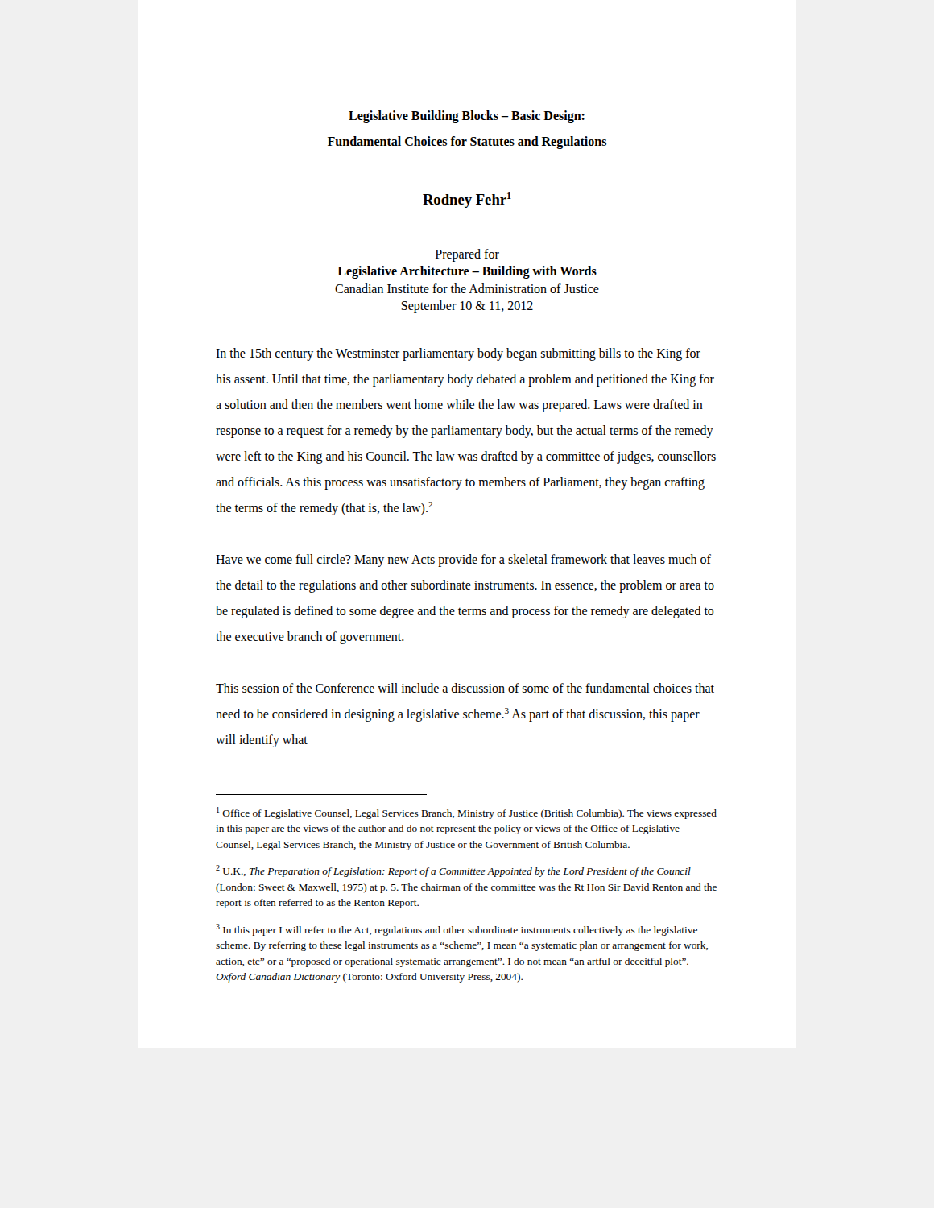Legislative Building Blocks – Basic Design:
Fundamental Choices for Statutes and Regulations
Rodney Fehr1
Prepared for
Legislative Architecture – Building with Words
Canadian Institute for the Administration of Justice
September 10 & 11, 2012
In the 15th century the Westminster parliamentary body began submitting bills to the King for his assent. Until that time, the parliamentary body debated a problem and petitioned the King for a solution and then the members went home while the law was prepared. Laws were drafted in response to a request for a remedy by the parliamentary body, but the actual terms of the remedy were left to the King and his Council. The law was drafted by a committee of judges, counsellors and officials. As this process was unsatisfactory to members of Parliament, they began crafting the terms of the remedy (that is, the law).2
Have we come full circle? Many new Acts provide for a skeletal framework that leaves much of the detail to the regulations and other subordinate instruments. In essence, the problem or area to be regulated is defined to some degree and the terms and process for the remedy are delegated to the executive branch of government.
This session of the Conference will include a discussion of some of the fundamental choices that need to be considered in designing a legislative scheme.3 As part of that discussion, this paper will identify what
1 Office of Legislative Counsel, Legal Services Branch, Ministry of Justice (British Columbia). The views expressed in this paper are the views of the author and do not represent the policy or views of the Office of Legislative Counsel, Legal Services Branch, the Ministry of Justice or the Government of British Columbia.
2 U.K., The Preparation of Legislation: Report of a Committee Appointed by the Lord President of the Council (London: Sweet & Maxwell, 1975) at p. 5. The chairman of the committee was the Rt Hon Sir David Renton and the report is often referred to as the Renton Report.
3 In this paper I will refer to the Act, regulations and other subordinate instruments collectively as the legislative scheme. By referring to these legal instruments as a “scheme”, I mean “a systematic plan or arrangement for work, action, etc” or a “proposed or operational systematic arrangement”. I do not mean “an artful or deceitful plot”. Oxford Canadian Dictionary (Toronto: Oxford University Press, 2004).